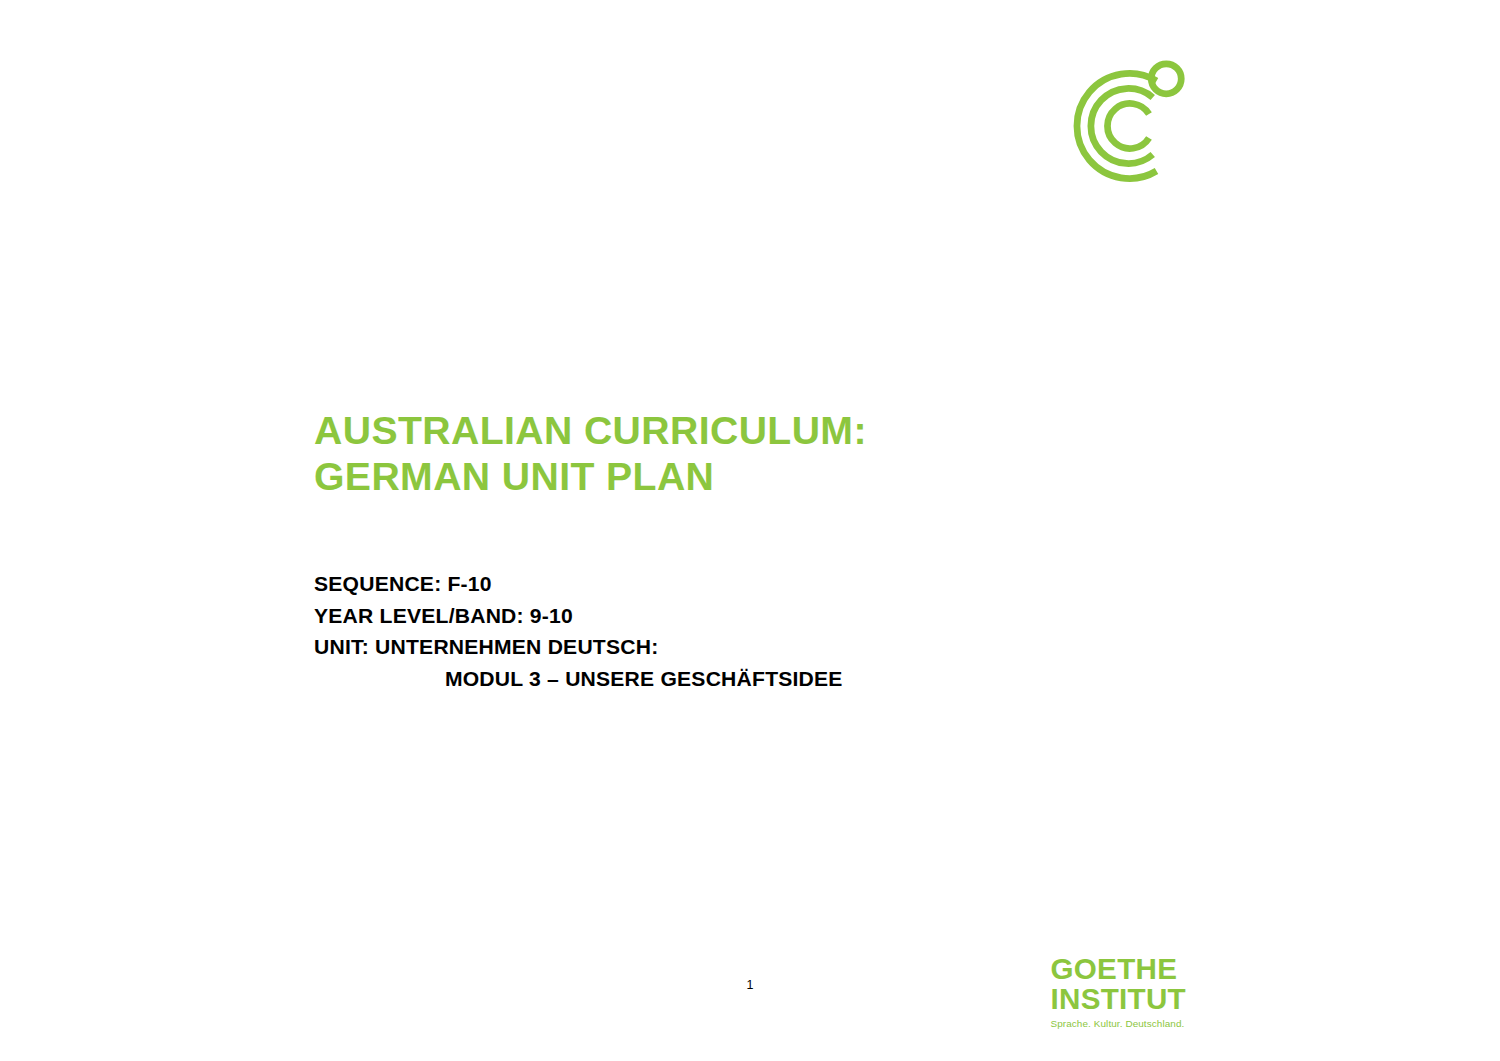Australian Curriculum:
German Unit Plan
Sequence: F-10
Year Level/Band: 9-10
Unit: Unternehmen Deutsch: Modul 3 – Unsere Geschäftsidee
1
GOETHE INSTITUT Sprache. Kultur. Deutschland.